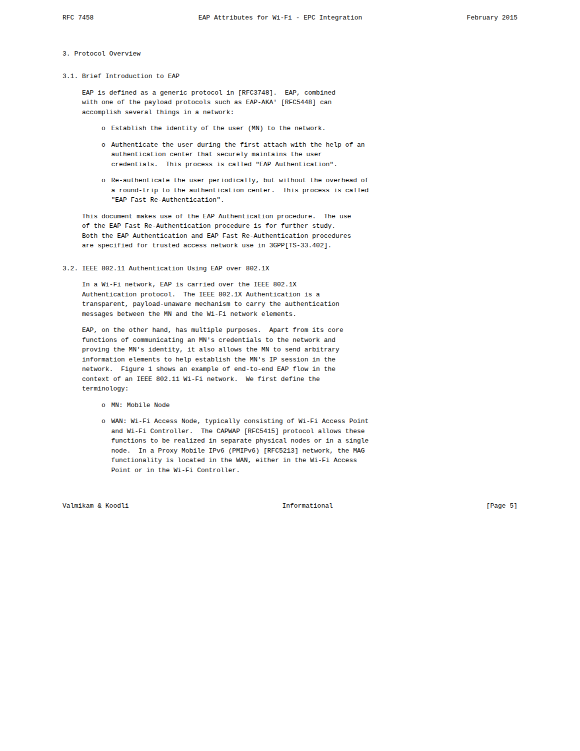RFC 7458 EAP Attributes for Wi-Fi - EPC Integration February 2015
3. Protocol Overview
3.1. Brief Introduction to EAP
EAP is defined as a generic protocol in [RFC3748]. EAP, combined with one of the payload protocols such as EAP-AKA' [RFC5448] can accomplish several things in a network:
Establish the identity of the user (MN) to the network.
Authenticate the user during the first attach with the help of an authentication center that securely maintains the user credentials. This process is called "EAP Authentication".
Re-authenticate the user periodically, but without the overhead of a round-trip to the authentication center. This process is called "EAP Fast Re-Authentication".
This document makes use of the EAP Authentication procedure. The use of the EAP Fast Re-Authentication procedure is for further study. Both the EAP Authentication and EAP Fast Re-Authentication procedures are specified for trusted access network use in 3GPP[TS-33.402].
3.2. IEEE 802.11 Authentication Using EAP over 802.1X
In a Wi-Fi network, EAP is carried over the IEEE 802.1X Authentication protocol. The IEEE 802.1X Authentication is a transparent, payload-unaware mechanism to carry the authentication messages between the MN and the Wi-Fi network elements.
EAP, on the other hand, has multiple purposes. Apart from its core functions of communicating an MN's credentials to the network and proving the MN's identity, it also allows the MN to send arbitrary information elements to help establish the MN's IP session in the network. Figure 1 shows an example of end-to-end EAP flow in the context of an IEEE 802.11 Wi-Fi network. We first define the terminology:
MN: Mobile Node
WAN: Wi-Fi Access Node, typically consisting of Wi-Fi Access Point and Wi-Fi Controller. The CAPWAP [RFC5415] protocol allows these functions to be realized in separate physical nodes or in a single node. In a Proxy Mobile IPv6 (PMIPv6) [RFC5213] network, the MAG functionality is located in the WAN, either in the Wi-Fi Access Point or in the Wi-Fi Controller.
Valmikam & Koodli Informational [Page 5]